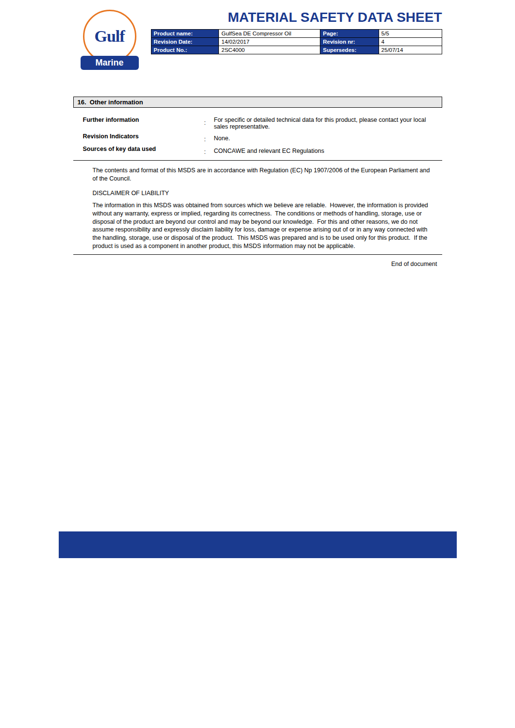Gulf
Marine
MATERIAL SAFETY DATA SHEET
| Product name: | GulfSea DE Compressor Oil | Page: | 5/5 |
| Revision Date: | 14/02/2017 | Revision nr: | 4 |
| Product No.: | 2SC4000 | Supersedes: | 25/07/14 |
16. Other information
Further information
:
For specific or detailed technical data for this product, please contact your local sales representative.
Revision Indicators
:
None.
Sources of key data used
:
CONCAWE and relevant EC Regulations
The contents and format of this MSDS are in accordance with Regulation (EC) Np 1907/2006 of the European Parliament and of the Council.
DISCLAIMER OF LIABILITY
The information in this MSDS was obtained from sources which we believe are reliable. However, the information is provided without any warranty, express or implied, regarding its correctness. The conditions or methods of handling, storage, use or disposal of the product are beyond our control and may be beyond our knowledge. For this and other reasons, we do not assume responsibility and expressly disclaim liability for loss, damage or expense arising out of or in any way connected with the handling, storage, use or disposal of the product. This MSDS was prepared and is to be used only for this product. If the product is used as a component in another product, this MSDS information may not be applicable.
End of document